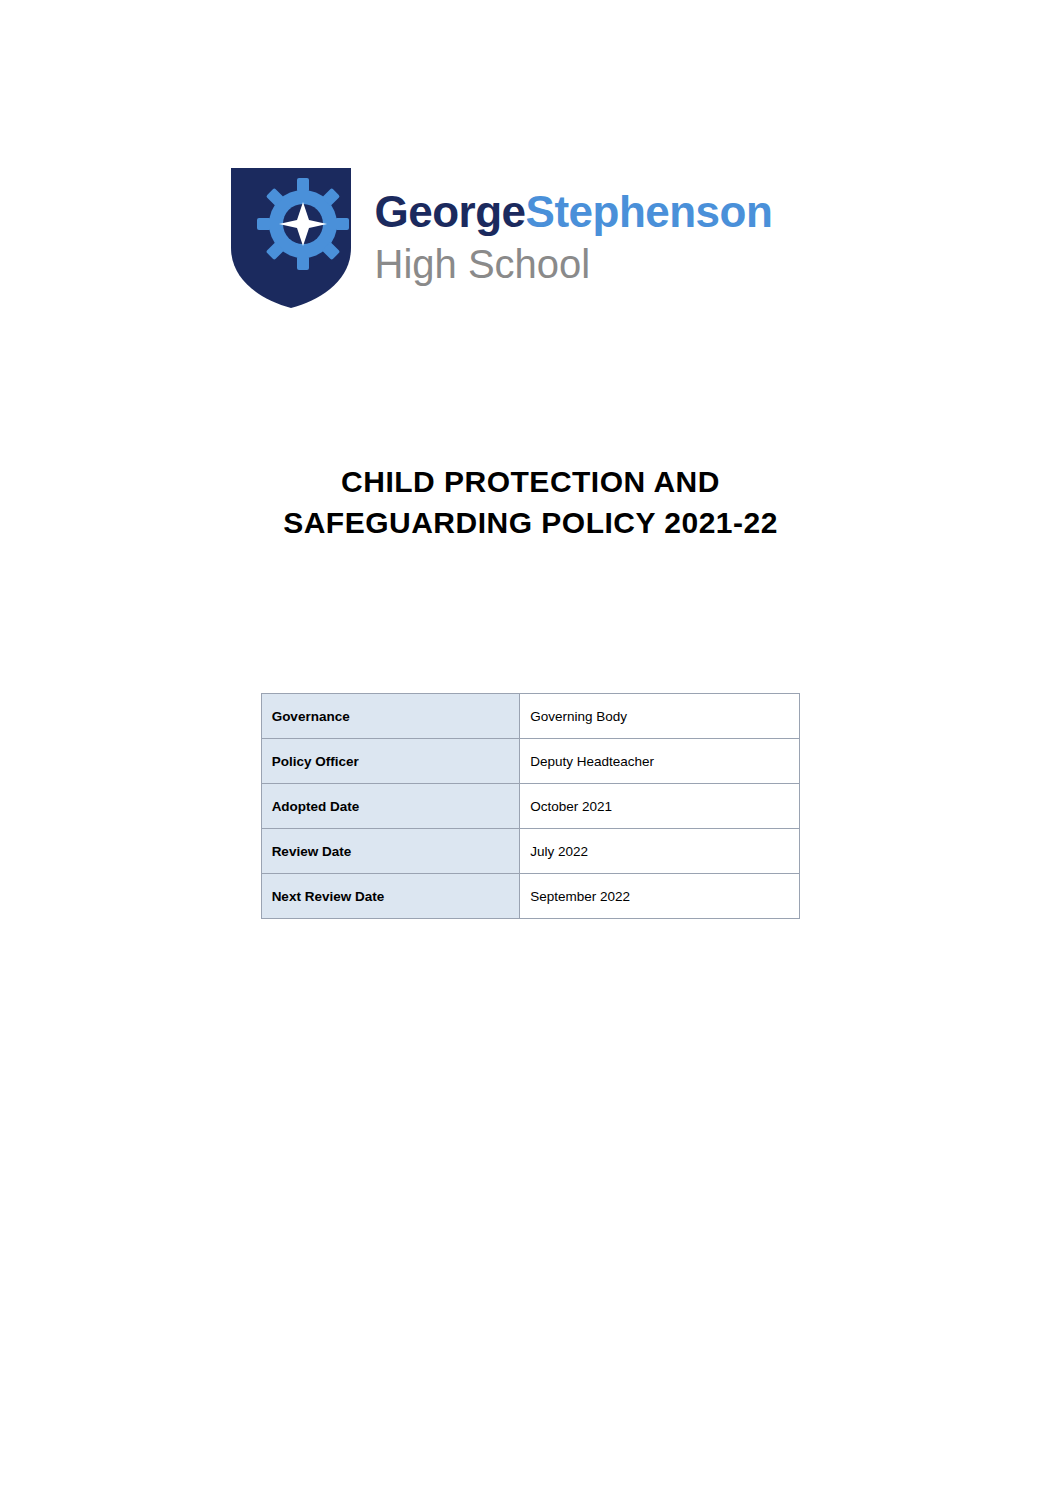George Stephenson
High School
CHILD PROTECTION AND
SAFEGUARDING POLICY 2021-22
| Governance | Governing Body |
| Policy Officer | Deputy Headteacher |
| Adopted Date | October 2021 |
| Review Date | July 2022 |
| Next Review Date | September 2022 |